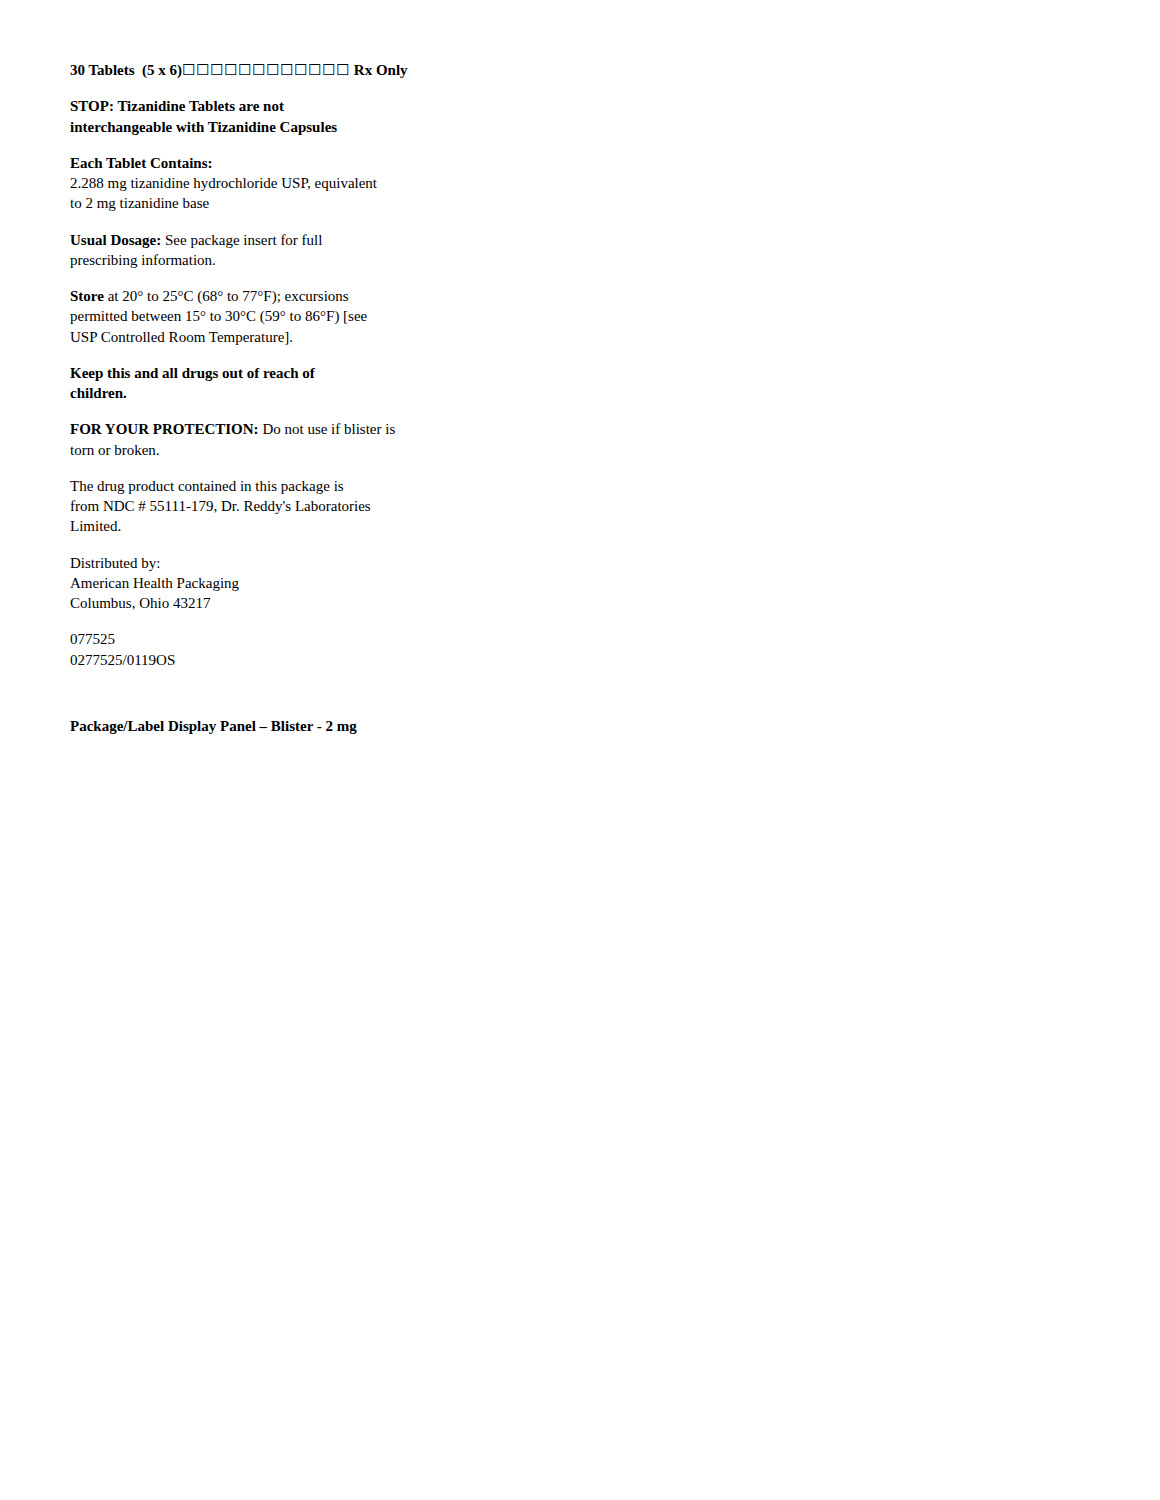30 Tablets (5 x 6)☐☐☐☐☐☐☐☐☐☐☐☐ Rx Only
STOP: Tizanidine Tablets are not
interchangeable with Tizanidine Capsules
Each Tablet Contains:
2.288 mg tizanidine hydrochloride USP, equivalent
to 2 mg tizanidine base
Usual Dosage: See package insert for full
prescribing information.
Store at 20° to 25°C (68° to 77°F); excursions
permitted between 15° to 30°C (59° to 86°F) [see
USP Controlled Room Temperature].
Keep this and all drugs out of reach of
children.
FOR YOUR PROTECTION: Do not use if blister is
torn or broken.
The drug product contained in this package is
from NDC # 55111-179, Dr. Reddy's Laboratories
Limited.
Distributed by:
American Health Packaging
Columbus, Ohio 43217
077525
0277525/0119OS
Package/Label Display Panel – Blister - 2 mg